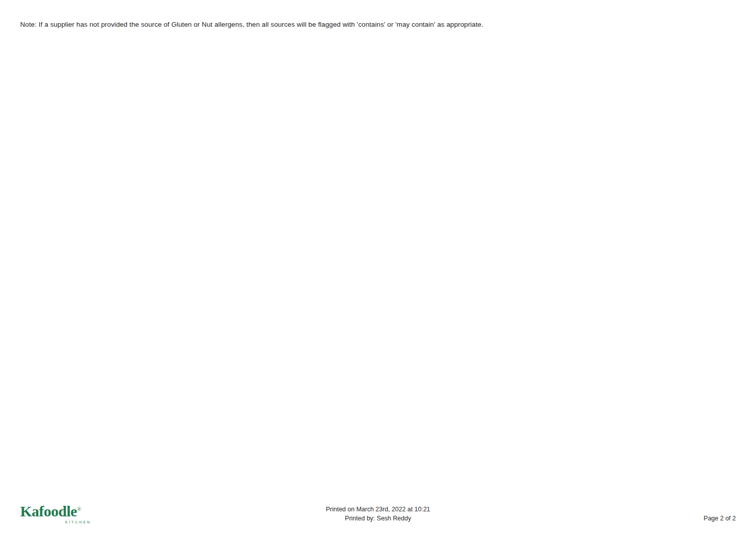Note: If a supplier has not provided the source of Gluten or Nut allergens, then all sources will be flagged with 'contains' or 'may contain' as appropriate.
Kafoodle®
KITCHEN
Printed on March 23rd, 2022 at 10:21
Printed by: Sesh Reddy
Page 2 of 2